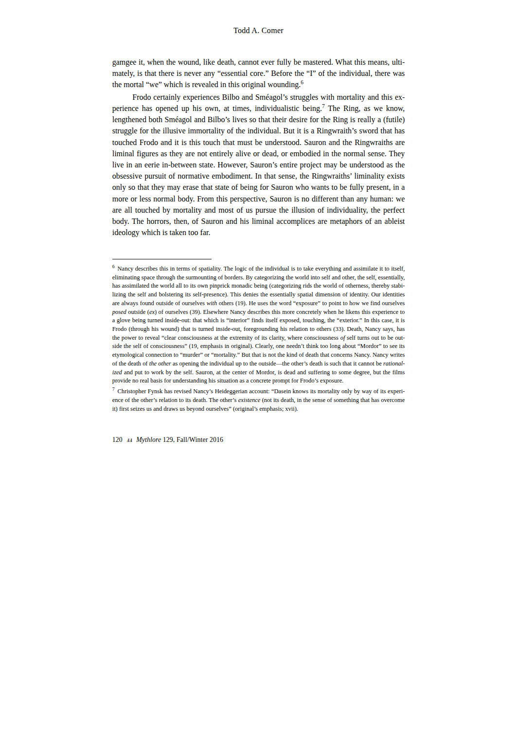Todd A. Comer
gamgee it, when the wound, like death, cannot ever fully be mastered. What this means, ultimately, is that there is never any “essential core.” Before the “I” of the individual, there was the mortal “we” which is revealed in this original wounding.6
Frodo certainly experiences Bilbo and Sméagol’s struggles with mortality and this experience has opened up his own, at times, individualistic being.7 The Ring, as we know, lengthened both Sméagol and Bilbo’s lives so that their desire for the Ring is really a (futile) struggle for the illusive immortality of the individual. But it is a Ringwraith’s sword that has touched Frodo and it is this touch that must be understood. Sauron and the Ringwraiths are liminal figures as they are not entirely alive or dead, or embodied in the normal sense. They live in an eerie in-between state. However, Sauron’s entire project may be understood as the obsessive pursuit of normative embodiment. In that sense, the Ringwraiths’ liminality exists only so that they may erase that state of being for Sauron who wants to be fully present, in a more or less normal body. From this perspective, Sauron is no different than any human: we are all touched by mortality and most of us pursue the illusion of individuality, the perfect body. The horrors, then, of Sauron and his liminal accomplices are metaphors of an ableist ideology which is taken too far.
6 Nancy describes this in terms of spatiality. The logic of the individual is to take everything and assimilate it to itself, eliminating space through the surmounting of borders. By categorizing the world into self and other, the self, essentially, has assimilated the world all to its own pinprick monadic being (categorizing rids the world of otherness, thereby stabilizing the self and bolstering its self-presence). This denies the essentially spatial dimension of identity. Our identities are always found outside of ourselves with others (19). He uses the word “exposure” to point to how we find ourselves posed outside (ex) of ourselves (39). Elsewhere Nancy describes this more concretely when he likens this experience to a glove being turned inside-out: that which is “interior” finds itself exposed, touching, the “exterior.” In this case, it is Frodo (through his wound) that is turned inside-out, foregrounding his relation to others (33). Death, Nancy says, has the power to reveal “clear consciousness at the extremity of its clarity, where consciousness of self turns out to be outside the self of consciousness” (19, emphasis in original). Clearly, one needn’t think too long about “Mordor” to see its etymological connection to “murder” or “mortality.” But that is not the kind of death that concerns Nancy. Nancy writes of the death of the other as opening the individual up to the outside—the other’s death is such that it cannot be rationalized and put to work by the self. Sauron, at the center of Mordor, is dead and suffering to some degree, but the films provide no real basis for understanding his situation as a concrete prompt for Frodo’s exposure.
7 Christopher Fynsk has revised Nancy’s Heideggerian account: “Dasein knows its mortality only by way of its experience of the other’s relation to its death. The other’s existence (not its death, in the sense of something that has overcome it) first seizes us and draws us beyond ourselves” (original’s emphasis; xvii).
120 ⅎⅎ Mythlore 129, Fall/Winter 2016